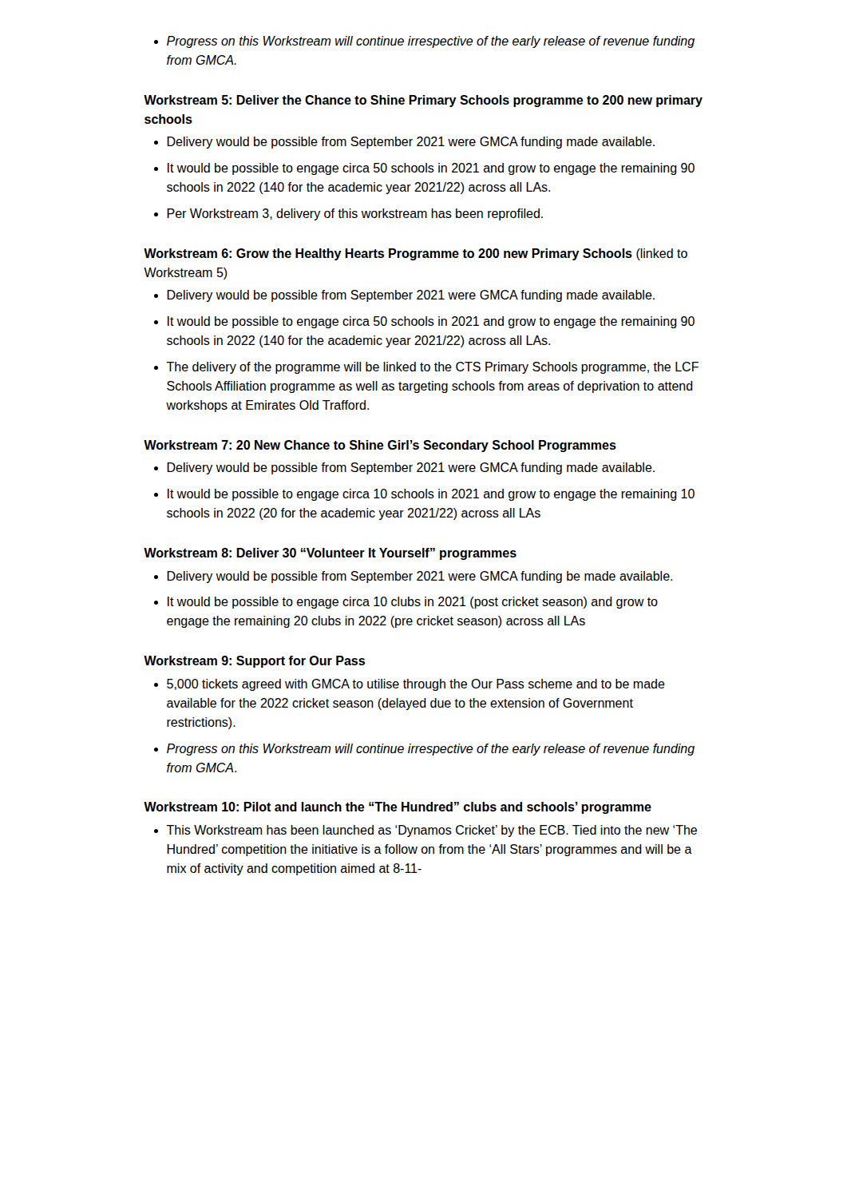Progress on this Workstream will continue irrespective of the early release of revenue funding from GMCA.
Workstream 5: Deliver the Chance to Shine Primary Schools programme to 200 new primary schools
Delivery would be possible from September 2021 were GMCA funding made available.
It would be possible to engage circa 50 schools in 2021 and grow to engage the remaining 90 schools in 2022 (140 for the academic year 2021/22) across all LAs.
Per Workstream 3, delivery of this workstream has been reprofiled.
Workstream 6: Grow the Healthy Hearts Programme to 200 new Primary Schools (linked to Workstream 5)
Delivery would be possible from September 2021 were GMCA funding made available.
It would be possible to engage circa 50 schools in 2021 and grow to engage the remaining 90 schools in 2022 (140 for the academic year 2021/22) across all LAs.
The delivery of the programme will be linked to the CTS Primary Schools programme, the LCF Schools Affiliation programme as well as targeting schools from areas of deprivation to attend workshops at Emirates Old Trafford.
Workstream 7: 20 New Chance to Shine Girl’s Secondary School Programmes
Delivery would be possible from September 2021 were GMCA funding made available.
It would be possible to engage circa 10 schools in 2021 and grow to engage the remaining 10 schools in 2022 (20 for the academic year 2021/22) across all LAs
Workstream 8: Deliver 30 “Volunteer It Yourself” programmes
Delivery would be possible from September 2021 were GMCA funding be made available.
It would be possible to engage circa 10 clubs in 2021 (post cricket season) and grow to engage the remaining 20 clubs in 2022 (pre cricket season) across all LAs
Workstream 9: Support for Our Pass
5,000 tickets agreed with GMCA to utilise through the Our Pass scheme and to be made available for the 2022 cricket season (delayed due to the extension of Government restrictions).
Progress on this Workstream will continue irrespective of the early release of revenue funding from GMCA.
Workstream 10: Pilot and launch the “The Hundred” clubs and schools’ programme
This Workstream has been launched as ‘Dynamos Cricket’ by the ECB. Tied into the new ‘The Hundred’ competition the initiative is a follow on from the ‘All Stars’ programmes and will be a mix of activity and competition aimed at 8-11-